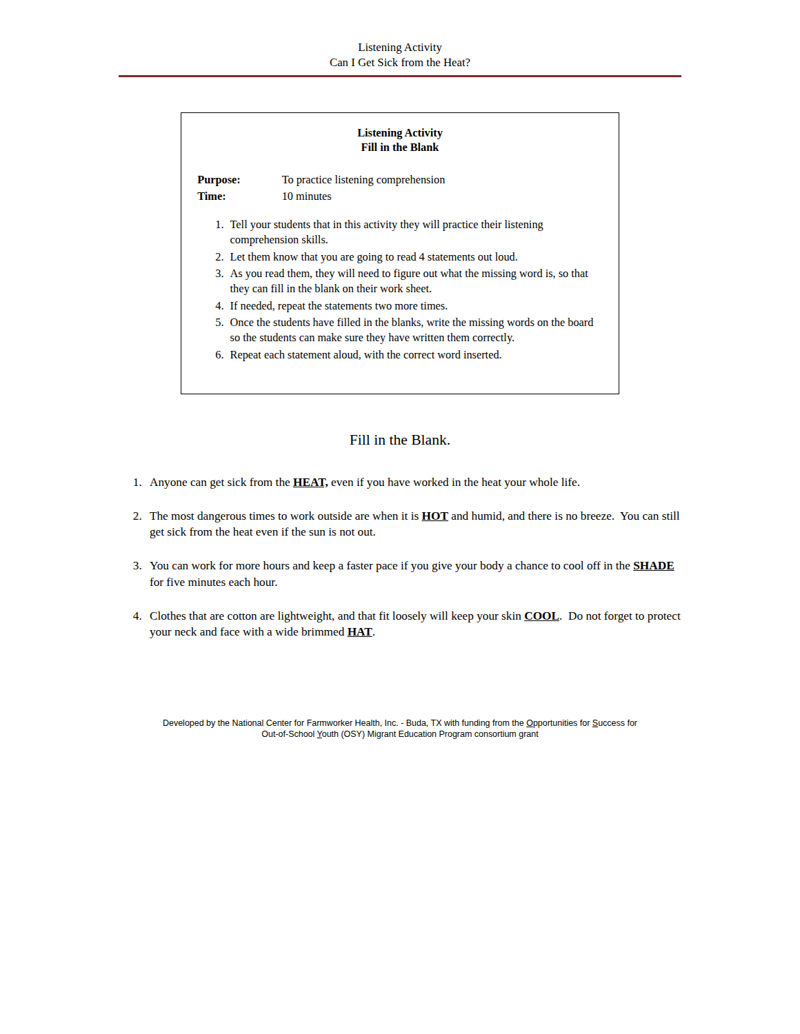Listening Activity Can I Get Sick from the Heat?
Listening Activity Fill in the Blank
Purpose: To practice listening comprehension
Time: 10 minutes
Tell your students that in this activity they will practice their listening comprehension skills.
Let them know that you are going to read 4 statements out loud.
As you read them, they will need to figure out what the missing word is, so that they can fill in the blank on their work sheet.
If needed, repeat the statements two more times.
Once the students have filled in the blanks, write the missing words on the board so the students can make sure they have written them correctly.
Repeat each statement aloud, with the correct word inserted.
Fill in the Blank.
Anyone can get sick from the HEAT, even if you have worked in the heat your whole life.
The most dangerous times to work outside are when it is HOT and humid, and there is no breeze. You can still get sick from the heat even if the sun is not out.
You can work for more hours and keep a faster pace if you give your body a chance to cool off in the SHADE for five minutes each hour.
Clothes that are cotton are lightweight, and that fit loosely will keep your skin COOL. Do not forget to protect your neck and face with a wide brimmed HAT.
Developed by the National Center for Farmworker Health, Inc. - Buda, TX with funding from the Opportunities for Success for
Out-of-School Youth (OSY) Migrant Education Program consortium grant